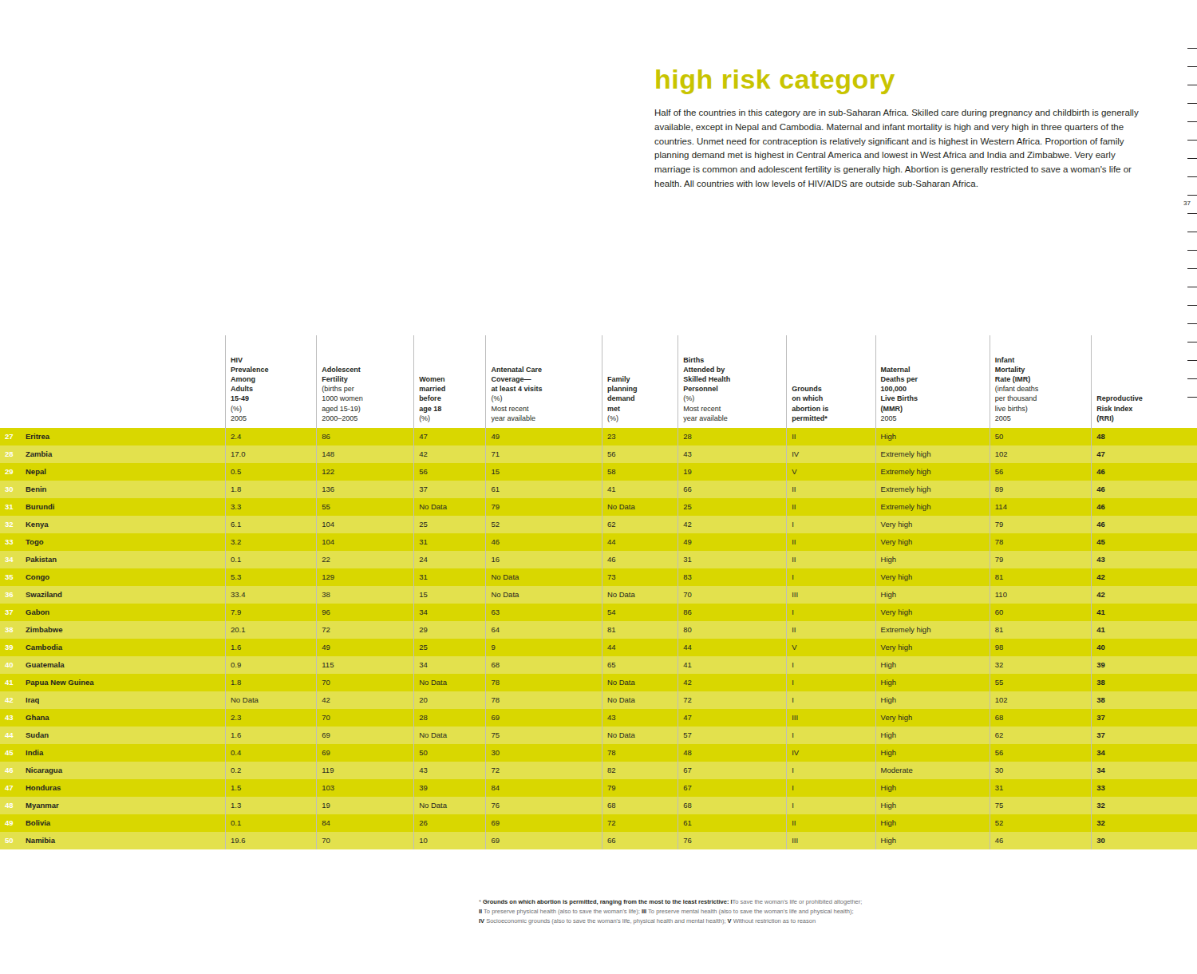37
high risk category
Half of the countries in this category are in sub-Saharan Africa. Skilled care during pregnancy and childbirth is generally available, except in Nepal and Cambodia. Maternal and infant mortality is high and very high in three quarters of the countries. Unmet need for contraception is relatively significant and is highest in Western Africa. Proportion of family planning demand met is highest in Central America and lowest in West Africa and India and Zimbabwe. Very early marriage is common and adolescent fertility is generally high. Abortion is generally restricted to save a woman's life or health. All countries with low levels of HIV/AIDS are outside sub-Saharan Africa.
| | HIV Prevalence Among Adults 15-49 (%) 2005 | Adolescent Fertility (births per 1000 women aged 15-19) 2000–2005 | Women married before age 18 (%) | Antenatal Care Coverage— at least 4 visits (%) Most recent year available | Family planning demand met (%) | Births Attended by Skilled Health Personnel (%) Most recent year available | Grounds on which abortion is permitted* | Maternal Deaths per 100,000 Live Births (MMR) 2005 | Infant Mortality Rate (IMR) (infant deaths per thousand live births) 2005 | Reproductive Risk Index (RRI) |
| --- | --- | --- | --- | --- | --- | --- | --- | --- | --- | --- |
| 27 Eritrea | 2.4 | 86 | 47 | 49 | 23 | 28 | II | High | 50 | 48 |
| 28 Zambia | 17.0 | 148 | 42 | 71 | 56 | 43 | IV | Extremely high | 102 | 47 |
| 29 Nepal | 0.5 | 122 | 56 | 15 | 58 | 19 | V | Extremely high | 56 | 46 |
| 30 Benin | 1.8 | 136 | 37 | 61 | 41 | 66 | II | Extremely high | 89 | 46 |
| 31 Burundi | 3.3 | 55 | No Data | 79 | No Data | 25 | II | Extremely high | 114 | 46 |
| 32 Kenya | 6.1 | 104 | 25 | 52 | 62 | 42 | I | Very high | 79 | 46 |
| 33 Togo | 3.2 | 104 | 31 | 46 | 44 | 49 | II | Very high | 78 | 45 |
| 34 Pakistan | 0.1 | 22 | 24 | 16 | 46 | 31 | II | High | 79 | 43 |
| 35 Congo | 5.3 | 129 | 31 | No Data | 73 | 83 | I | Very high | 81 | 42 |
| 36 Swaziland | 33.4 | 38 | 15 | No Data | No Data | 70 | III | High | 110 | 42 |
| 37 Gabon | 7.9 | 96 | 34 | 63 | 54 | 86 | I | Very high | 60 | 41 |
| 38 Zimbabwe | 20.1 | 72 | 29 | 64 | 81 | 80 | II | Extremely high | 81 | 41 |
| 39 Cambodia | 1.6 | 49 | 25 | 9 | 44 | 44 | V | Very high | 98 | 40 |
| 40 Guatemala | 0.9 | 115 | 34 | 68 | 65 | 41 | I | High | 32 | 39 |
| 41 Papua New Guinea | 1.8 | 70 | No Data | 78 | No Data | 42 | I | High | 55 | 38 |
| 42 Iraq | No Data | 42 | 20 | 78 | No Data | 72 | I | High | 102 | 38 |
| 43 Ghana | 2.3 | 70 | 28 | 69 | 43 | 47 | III | Very high | 68 | 37 |
| 44 Sudan | 1.6 | 69 | No Data | 75 | No Data | 57 | I | High | 62 | 37 |
| 45 India | 0.4 | 69 | 50 | 30 | 78 | 48 | IV | High | 56 | 34 |
| 46 Nicaragua | 0.2 | 119 | 43 | 72 | 82 | 67 | I | Moderate | 30 | 34 |
| 47 Honduras | 1.5 | 103 | 39 | 84 | 79 | 67 | I | High | 31 | 33 |
| 48 Myanmar | 1.3 | 19 | No Data | 76 | 68 | 68 | I | High | 75 | 32 |
| 49 Bolivia | 0.1 | 84 | 26 | 69 | 72 | 61 | II | High | 52 | 32 |
| 50 Namibia | 19.6 | 70 | 10 | 69 | 66 | 76 | III | High | 46 | 30 |
* Grounds on which abortion is permitted, ranging from the most to the least restrictive: ITo save the woman's life or prohibited altogether;
II To preserve physical health (also to save the woman's life); III To preserve mental health (also to save the woman's life and physical health);
IV Socioeconomic grounds (also to save the woman's life, physical health and mental health); V Without restriction as to reason